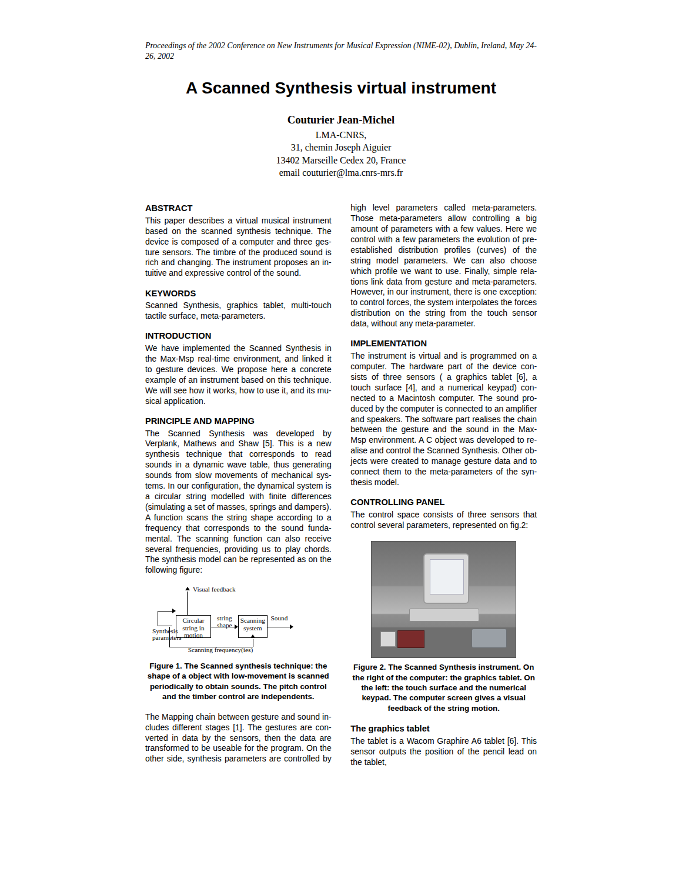Proceedings of the 2002 Conference on New Instruments for Musical Expression (NIME-02), Dublin, Ireland, May 24-26, 2002
A Scanned Synthesis virtual instrument
Couturier Jean-Michel LMA-CNRS,
31, chemin Joseph Aiguier
13402 Marseille Cedex 20, France
email couturier@lma.cnrs-mrs.fr
Abstract
This paper describes a virtual musical instrument based on the scanned synthesis technique. The device is composed of a computer and three gesture sensors. The timbre of the produced sound is rich and changing. The instrument proposes an intuitive and expressive control of the sound.
Keywords
Scanned Synthesis, graphics tablet, multi-touch tactile surface, meta-parameters.
Introduction
We have implemented the Scanned Synthesis in the Max-Msp real-time environment, and linked it to gesture devices. We propose here a concrete example of an instrument based on this technique. We will see how it works, how to use it, and its musical application.
Principle and mapping
The Scanned Synthesis was developed by Verplank, Mathews and Shaw [5]. This is a new synthesis technique that corresponds to read sounds in a dynamic wave table, thus generating sounds from slow movements of mechanical systems. In our configuration, the dynamical system is a circular string modelled with finite differences (simulating a set of masses, springs and dampers). A function scans the string shape according to a frequency that corresponds to the sound fundamental. The scanning function can also receive several frequencies, providing us to play chords. The synthesis model can be represented as on the following figure:
Visual feedback
Circular string in motion
Scanning system
string shape
Sound
Synthesis parameters
Scanning frequency(ies)
Figure 1. The Scanned synthesis technique: the shape of a object with low-movement is scanned periodically to obtain sounds. The pitch control and the timber control are independents.
The Mapping chain between gesture and sound includes different stages [1]. The gestures are converted in data by the sensors, then the data are transformed to be useable for the program. On the other side, synthesis parameters are controlled by high level parameters called meta-parameters. Those meta-parameters allow controlling a big amount of parameters with a few values. Here we control with a few parameters the evolution of pre-established distribution profiles (curves) of the string model parameters. We can also choose which profile we want to use. Finally, simple relations link data from gesture and meta-parameters. However, in our instrument, there is one exception: to control forces, the system interpolates the forces distribution on the string from the touch sensor data, without any meta-parameter.
Implementation
The instrument is virtual and is programmed on a computer. The hardware part of the device consists of three sensors ( a graphics tablet [6], a touch surface [4], and a numerical keypad) connected to a Macintosh computer. The sound produced by the computer is connected to an amplifier and speakers. The software part realises the chain between the gesture and the sound in the Max-Msp environment. A C object was developed to realise and control the Scanned Synthesis. Other objects were created to manage gesture data and to connect them to the meta-parameters of the synthesis model.
Controlling panel
The control space consists of three sensors that control several parameters, represented on fig.2:
Figure 2. The Scanned Synthesis instrument. On the right of the computer: the graphics tablet. On the left: the touch surface and the numerical keypad. The computer screen gives a visual feedback of the string motion.
The graphics tablet
The tablet is a Wacom Graphire A6 tablet [6]. This sensor outputs the position of the pencil lead on the tablet,